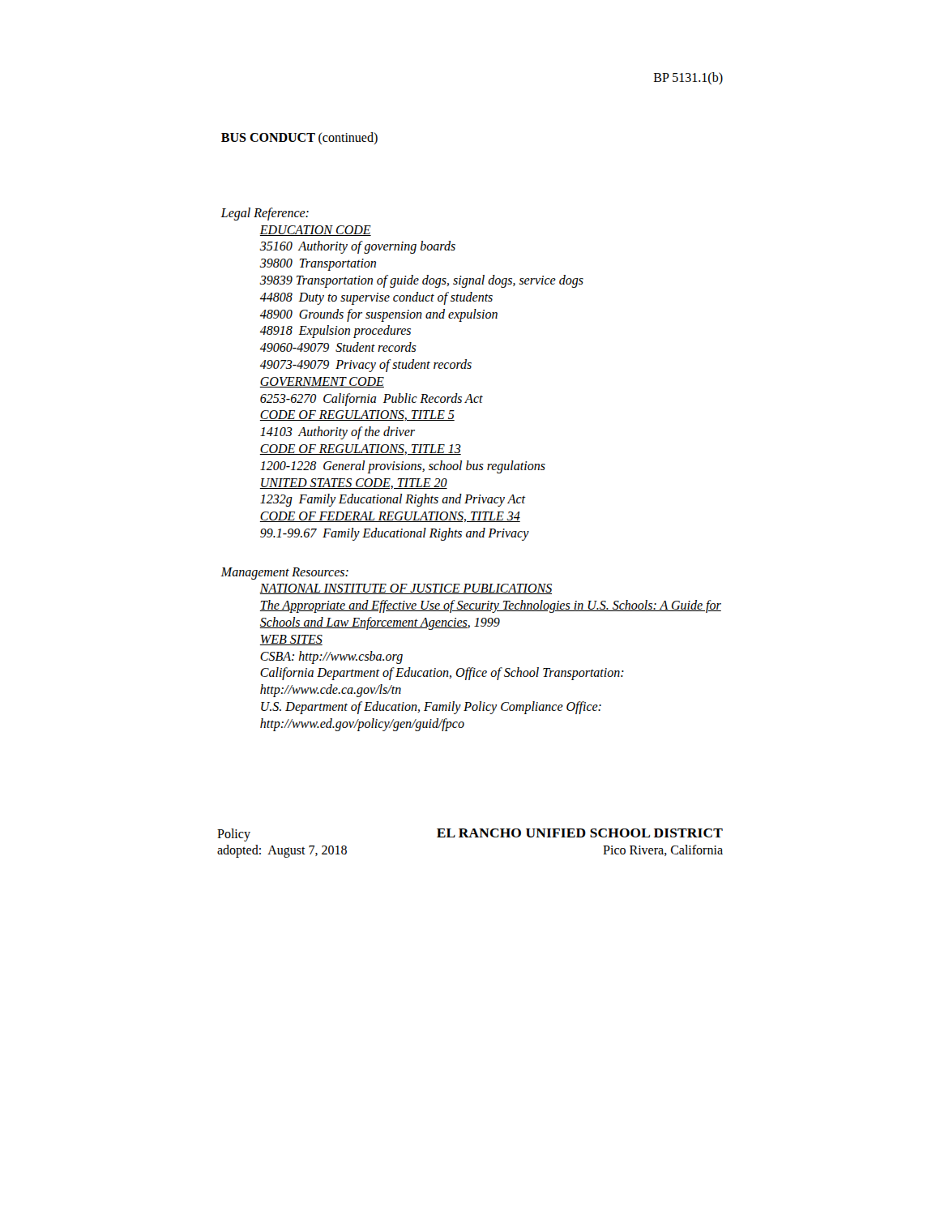BP 5131.1(b)
BUS CONDUCT (continued)
Legal Reference:
EDUCATION CODE
35160 Authority of governing boards
39800 Transportation
39839 Transportation of guide dogs, signal dogs, service dogs
44808 Duty to supervise conduct of students
48900 Grounds for suspension and expulsion
48918 Expulsion procedures
49060-49079 Student records
49073-49079 Privacy of student records
GOVERNMENT CODE
6253-6270 California Public Records Act
CODE OF REGULATIONS, TITLE 5
14103 Authority of the driver
CODE OF REGULATIONS, TITLE 13
1200-1228 General provisions, school bus regulations
UNITED STATES CODE, TITLE 20
1232g Family Educational Rights and Privacy Act
CODE OF FEDERAL REGULATIONS, TITLE 34
99.1-99.67 Family Educational Rights and Privacy
Management Resources:
NATIONAL INSTITUTE OF JUSTICE PUBLICATIONS
The Appropriate and Effective Use of Security Technologies in U.S. Schools: A Guide for Schools and Law Enforcement Agencies, 1999
WEB SITES
CSBA: http://www.csba.org
California Department of Education, Office of School Transportation: http://www.cde.ca.gov/ls/tn
U.S. Department of Education, Family Policy Compliance Office:
http://www.ed.gov/policy/gen/guid/fpco
Policy
adopted: August 7, 2018
EL RANCHO UNIFIED SCHOOL DISTRICT
Pico Rivera, California